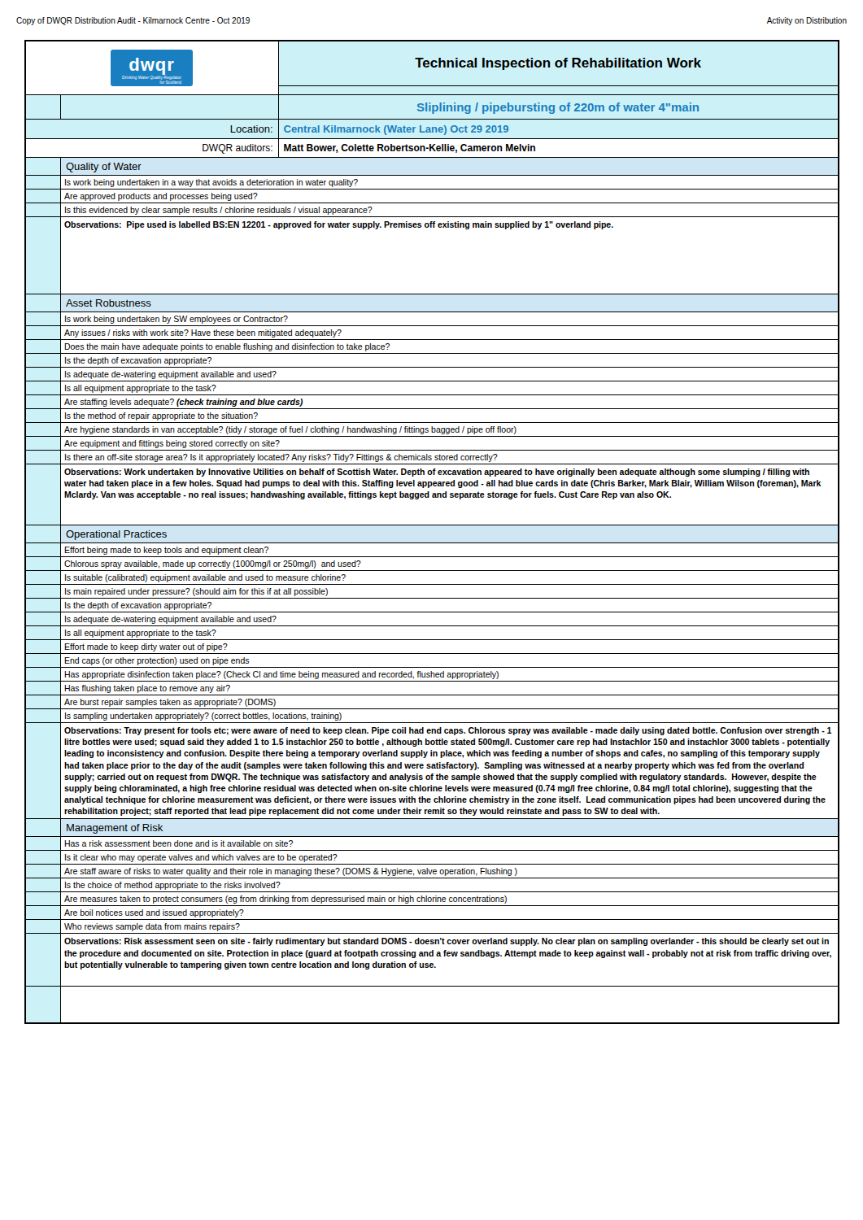Copy of DWQR Distribution Audit - Kilmarnock Centre - Oct 2019
Activity on Distribution
| dwqr Drinking Water Quality Regulator for Scotland | Technical Inspection of Rehabilitation Work |
| | | Sliplining / pipebursting of 220m of water 4"main |
| Location: | Central Kilmarnock (Water Lane) Oct 29 2019 |
| DWQR auditors: | Matt Bower, Colette Robertson-Kellie, Cameron Melvin |
| | Quality of Water |
| | Is work being undertaken in a way that avoids a deterioration in water quality? |
| | Are approved products and processes being used? |
| | Is this evidenced by clear sample results / chlorine residuals / visual appearance? |
| | Observations: Pipe used is labelled BS:EN 12201 - approved for water supply. Premises off existing main supplied by 1" overland pipe. |
| | Asset Robustness |
| | Is work being undertaken by SW employees or Contractor? |
| | Any issues / risks with work site? Have these been mitigated adequately? |
| | Does the main have adequate points to enable flushing and disinfection to take place? |
| | Is the depth of excavation appropriate? |
| | Is adequate de-watering equipment available and used? |
| | Is all equipment appropriate to the task? |
| | Are staffing levels adequate? (check training and blue cards) |
| | Is the method of repair appropriate to the situation? |
| | Are hygiene standards in van acceptable? (tidy / storage of fuel / clothing / handwashing / fittings bagged / pipe off floor) |
| | Are equipment and fittings being stored correctly on site? |
| | Is there an off-site storage area? Is it appropriately located? Any risks? Tidy? Fittings & chemicals stored correctly? |
| | Observations: Work undertaken by Innovative Utilities on behalf of Scottish Water. Depth of excavation appeared to have originally been adequate although some slumping / filling with water had taken place in a few holes. Squad had pumps to deal with this. Staffing level appeared good - all had blue cards in date (Chris Barker, Mark Blair, William Wilson (foreman), Mark Mclardy. Van was acceptable - no real issues; handwashing available, fittings kept bagged and separate storage for fuels. Cust Care Rep van also OK. |
| | Operational Practices |
| | Effort being made to keep tools and equipment clean? |
| | Chlorous spray available, made up correctly (1000mg/l or 250mg/l) and used? |
| | Is suitable (calibrated) equipment available and used to measure chlorine? |
| | Is main repaired under pressure? (should aim for this if at all possible) |
| | Is the depth of excavation appropriate? |
| | Is adequate de-watering equipment available and used? |
| | Is all equipment appropriate to the task? |
| | Effort made to keep dirty water out of pipe? |
| | End caps (or other protection) used on pipe ends |
| | Has appropriate disinfection taken place? (Check Cl and time being measured and recorded, flushed appropriately) |
| | Has flushing taken place to remove any air? |
| | Are burst repair samples taken as appropriate? (DOMS) |
| | Is sampling undertaken appropriately? (correct bottles, locations, training) |
| | Observations: Tray present for tools etc; were aware of need to keep clean. Pipe coil had end caps. Chlorous spray was available - made daily using dated bottle. Confusion over strength - 1 litre bottles were used; squad said they added 1 to 1.5 instachlor 250 to bottle , although bottle stated 500mg/l. Customer care rep had Instachlor 150 and instachlor 3000 tablets - potentially leading to inconsistency and confusion. Despite there being a temporary overland supply in place, which was feeding a number of shops and cafes, no sampling of this temporary supply had taken place prior to the day of the audit (samples were taken following this and were satisfactory). Sampling was witnessed at a nearby property which was fed from the overland supply; carried out on request from DWQR. The technique was satisfactory and analysis of the sample showed that the supply complied with regulatory standards. However, despite the supply being chloraminated, a high free chlorine residual was detected when on-site chlorine levels were measured (0.74 mg/l free chlorine, 0.84 mg/l total chlorine), suggesting that the analytical technique for chlorine measurement was deficient, or there were issues with the chlorine chemistry in the zone itself. Lead communication pipes had been uncovered during the rehabilitation project; staff reported that lead pipe replacement did not come under their remit so they would reinstate and pass to SW to deal with. |
| | Management of Risk |
| | Has a risk assessment been done and is it available on site? |
| | Is it clear who may operate valves and which valves are to be operated? |
| | Are staff aware of risks to water quality and their role in managing these? (DOMS & Hygiene, valve operation, Flushing ) |
| | Is the choice of method appropriate to the risks involved? |
| | Are measures taken to protect consumers (eg from drinking from depressurised main or high chlorine concentrations) |
| | Are boil notices used and issued appropriately? |
| | Who reviews sample data from mains repairs? |
| | Observations: Risk assessment seen on site - fairly rudimentary but standard DOMS - doesn't cover overland supply. No clear plan on sampling overlander - this should be clearly set out in the procedure and documented on site. Protection in place (guard at footpath crossing and a few sandbags. Attempt made to keep against wall - probably not at risk from traffic driving over, but potentially vulnerable to tampering given town centre location and long duration of use. |